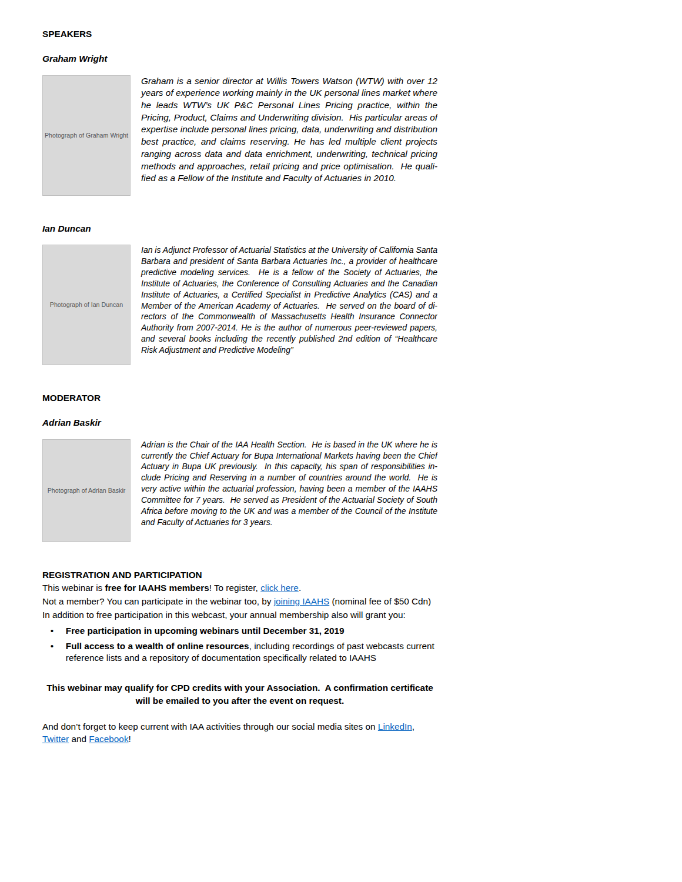SPEAKERS
Graham Wright
Photograph of Graham Wright
Graham is a senior director at Willis Towers Watson (WTW) with over 12 years of experience working mainly in the UK personal lines market where he leads WTW’s UK P&C Personal Lines Pricing practice, within the Pricing, Product, Claims and Underwriting division. His particular areas of expertise include personal lines pricing, data, underwriting and distribution best practice, and claims reserving. He has led multiple client projects ranging across data and data enrichment, underwriting, technical pricing methods and approaches, retail pricing and price optimisation. He qualified as a Fellow of the Institute and Faculty of Actuaries in 2010.
Ian Duncan
Photograph of Ian Duncan
Ian is Adjunct Professor of Actuarial Statistics at the University of California Santa Barbara and president of Santa Barbara Actuaries Inc., a provider of healthcare predictive modeling services. He is a fellow of the Society of Actuaries, the Institute of Actuaries, the Conference of Consulting Actuaries and the Canadian Institute of Actuaries, a Certified Specialist in Predictive Analytics (CAS) and a Member of the American Academy of Actuaries. He served on the board of directors of the Commonwealth of Massachusetts Health Insurance Connector Authority from 2007-2014. He is the author of numerous peer-reviewed papers, and several books including the recently published 2nd edition of “Healthcare Risk Adjustment and Predictive Modeling”
MODERATOR
Adrian Baskir
Photograph of Adrian Baskir
Adrian is the Chair of the IAA Health Section. He is based in the UK where he is currently the Chief Actuary for Bupa International Markets having been the Chief Actuary in Bupa UK previously. In this capacity, his span of responsibilities include Pricing and Reserving in a number of countries around the world. He is very active within the actuarial profession, having been a member of the IAAHS Committee for 7 years. He served as President of the Actuarial Society of South Africa before moving to the UK and was a member of the Council of the Institute and Faculty of Actuaries for 3 years.
REGISTRATION AND PARTICIPATION
This webinar is free for IAAHS members! To register, click here.
Not a member? You can participate in the webinar too, by joining IAAHS (nominal fee of $50 Cdn)
In addition to free participation in this webcast, your annual membership also will grant you:
Free participation in upcoming webinars until December 31, 2019
Full access to a wealth of online resources, including recordings of past webcasts current reference lists and a repository of documentation specifically related to IAAHS
This webinar may qualify for CPD credits with your Association. A confirmation certificate will be emailed to you after the event on request.
And don’t forget to keep current with IAA activities through our social media sites on LinkedIn, Twitter and Facebook!